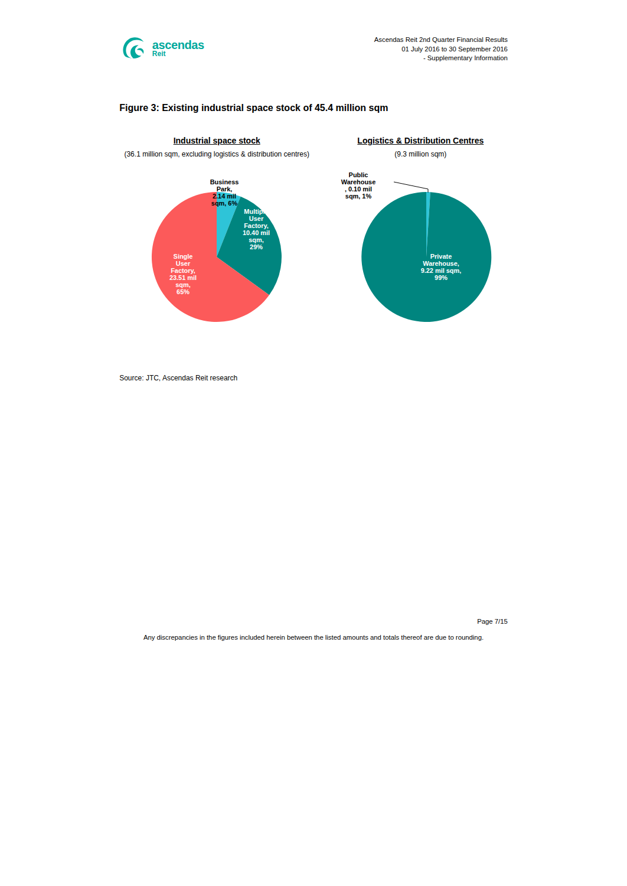ascendas Reit
Ascendas Reit 2nd Quarter Financial Results
01 July 2016 to 30 September 2016
- Supplementary Information
Figure 3: Existing industrial space stock of 45.4 million sqm
Industrial space stock
(36.1 million sqm, excluding logistics & distribution centres)
Business Park, 2.14 mil sqm, 6% Multiple User Factory, 10.40 mil sqm, 29% Single User Factory, 23.51 mil sqm, 65%
Logistics & Distribution Centres
(9.3 million sqm)
Public Warehouse , 0.10 mil sqm, 1% Private Warehouse, 9.22 mil sqm, 99%
Source: JTC, Ascendas Reit research
Page 7/15
Any discrepancies in the figures included herein between the listed amounts and totals thereof are due to rounding.